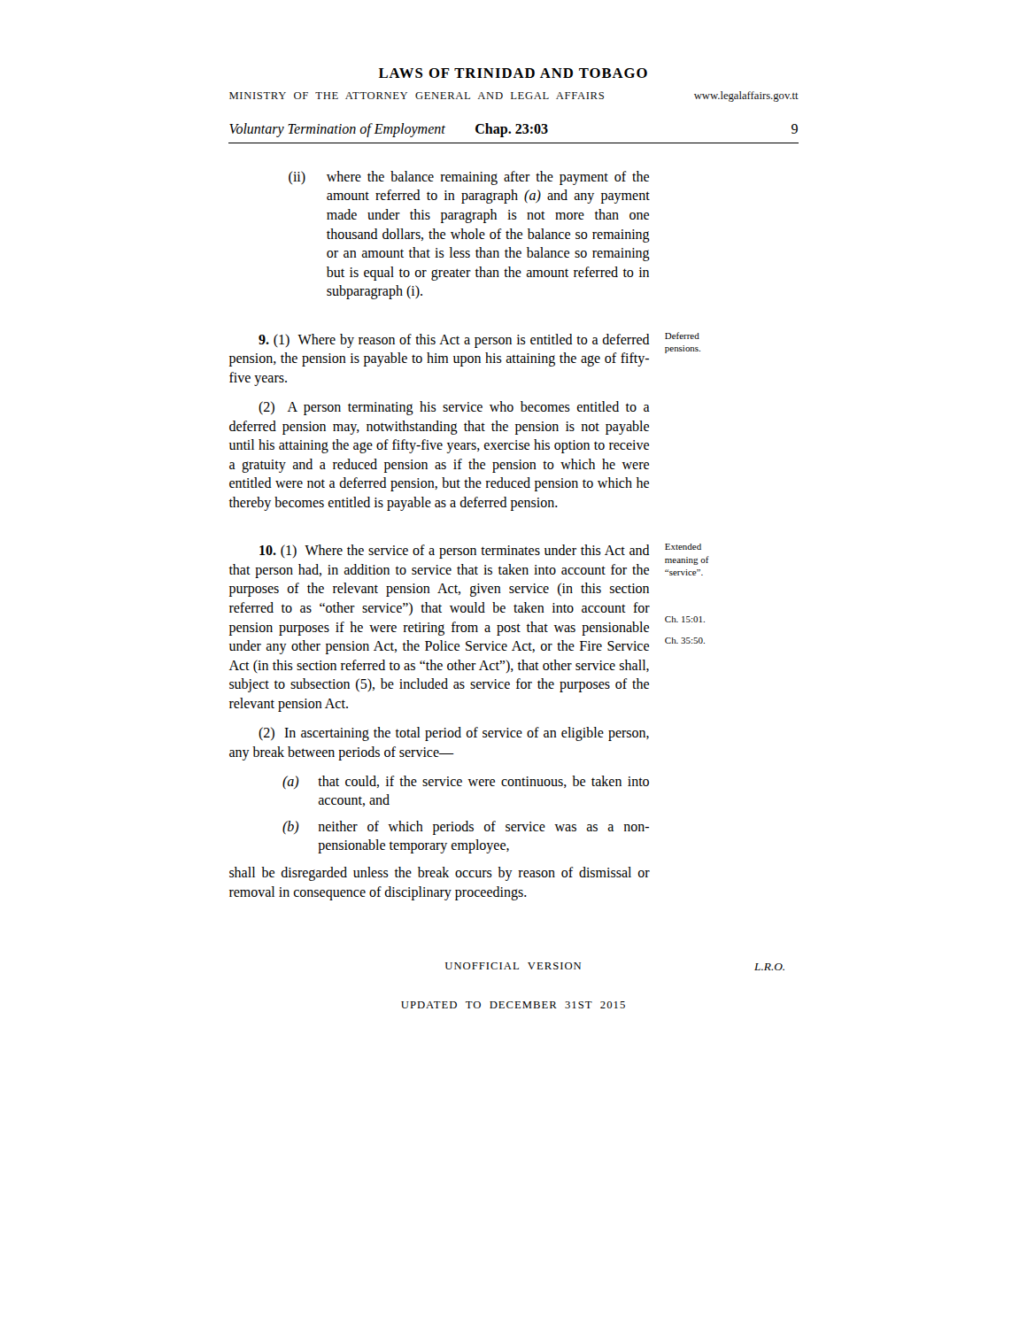LAWS OF TRINIDAD AND TOBAGO
MINISTRY OF THE ATTORNEY GENERAL AND LEGAL AFFAIRS www.legalaffairs.gov.tt
Voluntary Termination of Employment Chap. 23:03 9
(ii) where the balance remaining after the payment of the amount referred to in paragraph (a) and any payment made under this paragraph is not more than one thousand dollars, the whole of the balance so remaining or an amount that is less than the balance so remaining but is equal to or greater than the amount referred to in subparagraph (i).
9. (1) Where by reason of this Act a person is entitled to a deferred pension, the pension is payable to him upon his attaining the age of fifty-five years.
(2) A person terminating his service who becomes entitled to a deferred pension may, notwithstanding that the pension is not payable until his attaining the age of fifty-five years, exercise his option to receive a gratuity and a reduced pension as if the pension to which he were entitled were not a deferred pension, but the reduced pension to which he thereby becomes entitled is payable as a deferred pension.
Deferred
pensions.
10. (1) Where the service of a person terminates under this Act and that person had, in addition to service that is taken into account for the purposes of the relevant pension Act, given service (in this section referred to as “other service”) that would be taken into account for pension purposes if he were retiring from a post that was pensionable under any other pension Act, the Police Service Act, or the Fire Service Act (in this section referred to as “the other Act”), that other service shall, subject to subsection (5), be included as service for the purposes of the relevant pension Act.
(2) In ascertaining the total period of service of an eligible person, any break between periods of service—
(a) that could, if the service were continuous, be taken into account, and
(b) neither of which periods of service was as a non-pensionable temporary employee,
shall be disregarded unless the break occurs by reason of dismissal or removal in consequence of disciplinary proceedings.
Extended
meaning of
“service”.
Ch. 15:01.
Ch. 35:50.
L.R.O.
UNOFFICIAL VERSION
UPDATED TO DECEMBER 31ST 2015